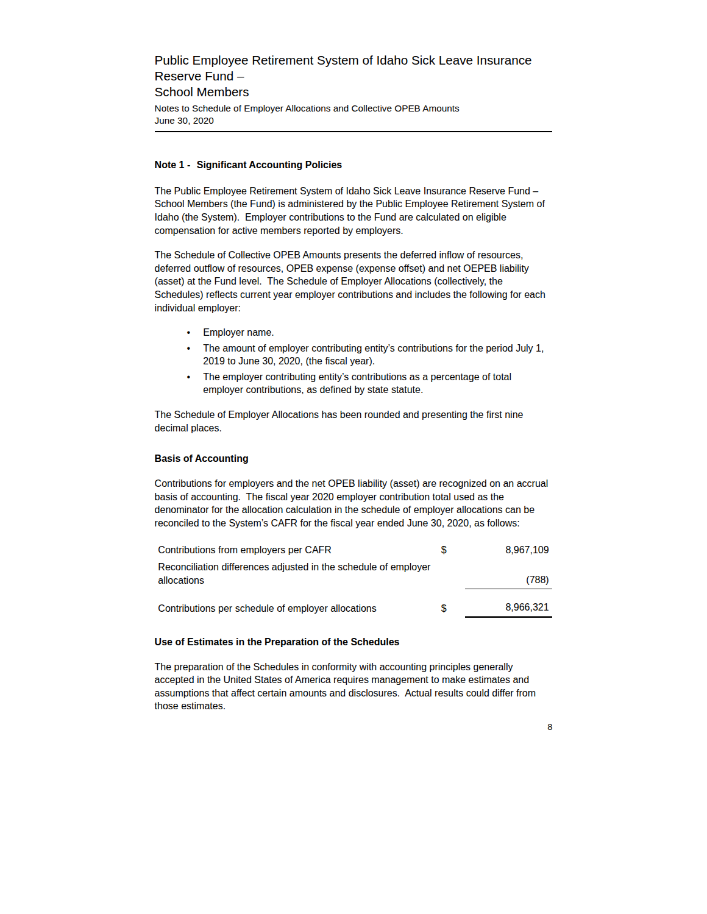Public Employee Retirement System of Idaho Sick Leave Insurance Reserve Fund –
School Members
Notes to Schedule of Employer Allocations and Collective OPEB Amounts
June 30, 2020
Note 1 -Significant Accounting Policies
The Public Employee Retirement System of Idaho Sick Leave Insurance Reserve Fund – School Members (the Fund) is administered by the Public Employee Retirement System of Idaho (the System). Employer contributions to the Fund are calculated on eligible compensation for active members reported by employers.
The Schedule of Collective OPEB Amounts presents the deferred inflow of resources, deferred outflow of resources, OPEB expense (expense offset) and net OEPEB liability (asset) at the Fund level. The Schedule of Employer Allocations (collectively, the Schedules) reflects current year employer contributions and includes the following for each individual employer:
Employer name.
The amount of employer contributing entity’s contributions for the period July 1, 2019 to June 30, 2020, (the fiscal year).
The employer contributing entity’s contributions as a percentage of total employer contributions, as defined by state statute.
The Schedule of Employer Allocations has been rounded and presenting the first nine decimal places.
Basis of Accounting
Contributions for employers and the net OPEB liability (asset) are recognized on an accrual basis of accounting. The fiscal year 2020 employer contribution total used as the denominator for the allocation calculation in the schedule of employer allocations can be reconciled to the System’s CAFR for the fiscal year ended June 30, 2020, as follows:
| Contributions from employers per CAFR | $ | 8,967,109 |
| Reconciliation differences adjusted in the schedule of employer allocations | | (788) |
| Contributions per schedule of employer allocations | $ | 8,966,321 |
Use of Estimates in the Preparation of the Schedules
The preparation of the Schedules in conformity with accounting principles generally accepted in the United States of America requires management to make estimates and assumptions that affect certain amounts and disclosures. Actual results could differ from those estimates.
8